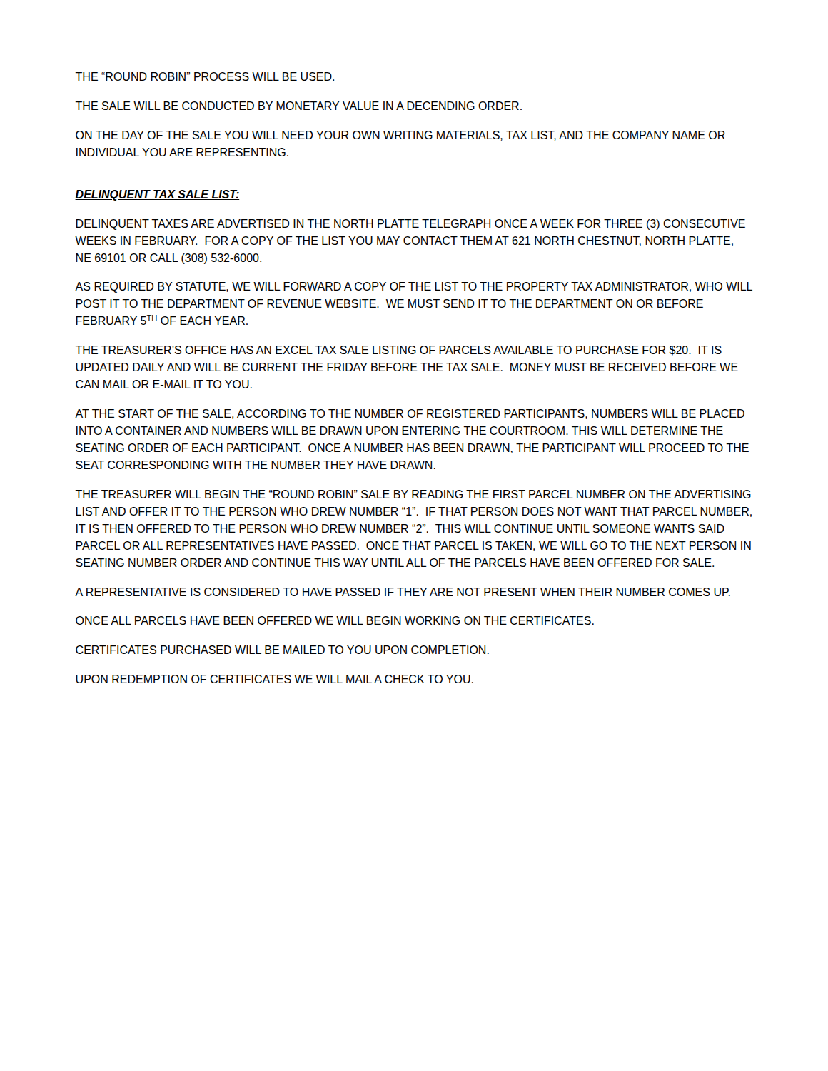The “round robin” process will be used.
The sale will be conducted by monetary value in a decending order.
On the day of the sale you will need your own writing materials, tax list, and the company name or individual you are representing.
Delinquent Tax Sale List:
Delinquent taxes are advertised in the North Platte Telegraph once a week for three (3) consecutive weeks in February. For a copy of the list you may contact them at 621 North Chestnut, North Platte, NE 69101 or call (308) 532-6000.
As required by statute, we will forward a copy of the list to the Property Tax Administrator, who will post it to the Department of Revenue website. We must send it to the Department on or before February 5th of each year.
The Treasurer’s office has an excel tax sale listing of parcels available to purchase for $20. It is updated daily and will be current the Friday before the tax sale. Money must be received before we can mail or e-mail it to you.
At the start of the sale, according to the number of registered participants, numbers will be placed into a container and numbers will be drawn upon entering the courtroom. This will determine the seating order of each participant. Once a number has been drawn, the participant will proceed to the seat corresponding with the number they have drawn.
The Treasurer will begin the “round robin” sale by reading the first parcel number on the advertising list and offer it to the person who drew number “1”. If that person does not want that parcel number, it is then offered to the person who drew number “2”. This will continue until someone wants said parcel or all representatives have passed. Once that parcel is taken, we will go to the next person in seating number order and continue this way until all of the parcels have been offered for sale.
A representative is considered to have passed if they are not present when their number comes up.
Once all parcels have been offered we will begin working on the certificates.
Certificates purchased will be mailed to you upon completion.
Upon redemption of certificates we will mail a check to you.